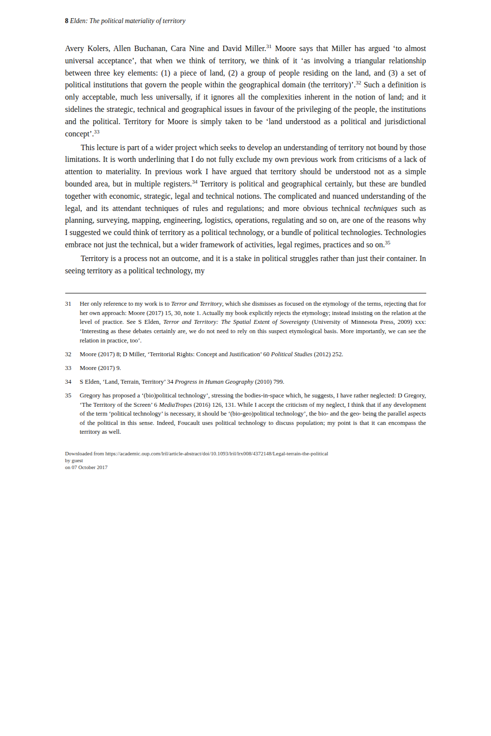8 Elden: The political materiality of territory
Avery Kolers, Allen Buchanan, Cara Nine and David Miller.31 Moore says that Miller has argued ‘to almost universal acceptance’, that when we think of territory, we think of it ‘as involving a triangular relationship between three key elements: (1) a piece of land, (2) a group of people residing on the land, and (3) a set of political institutions that govern the people within the geographical domain (the territory)’.32 Such a definition is only acceptable, much less universally, if it ignores all the complexities inherent in the notion of land; and it sidelines the strategic, technical and geographical issues in favour of the privileging of the people, the institutions and the political. Territory for Moore is simply taken to be ‘land understood as a political and jurisdictional concept’.33
This lecture is part of a wider project which seeks to develop an understanding of territory not bound by those limitations. It is worth underlining that I do not fully exclude my own previous work from criticisms of a lack of attention to materiality. In previous work I have argued that territory should be understood not as a simple bounded area, but in multiple registers.34 Territory is political and geographical certainly, but these are bundled together with economic, strategic, legal and technical notions. The complicated and nuanced understanding of the legal, and its attendant techniques of rules and regulations; and more obvious technical techniques such as planning, surveying, mapping, engineering, logistics, operations, regulating and so on, are one of the reasons why I suggested we could think of territory as a political technology, or a bundle of political technologies. Technologies embrace not just the technical, but a wider framework of activities, legal regimes, practices and so on.35
Territory is a process not an outcome, and it is a stake in political struggles rather than just their container. In seeing territory as a political technology, my
31 Her only reference to my work is to Terror and Territory, which she dismisses as focused on the etymology of the terms, rejecting that for her own approach: Moore (2017) 15, 30, note 1. Actually my book explicitly rejects the etymology; instead insisting on the relation at the level of practice. See S Elden, Terror and Territory: The Spatial Extent of Sovereignty (University of Minnesota Press, 2009) xxx: ‘Interesting as these debates certainly are, we do not need to rely on this suspect etymological basis. More importantly, we can see the relation in practice, too’.
32 Moore (2017) 8; D Miller, ‘Territorial Rights: Concept and Justification’ 60 Political Studies (2012) 252.
33 Moore (2017) 9.
34 S Elden, ‘Land, Terrain, Territory’ 34 Progress in Human Geography (2010) 799.
35 Gregory has proposed a ‘(bio)political technology’, stressing the bodies-in-space which, he suggests, I have rather neglected: D Gregory, ‘The Territory of the Screen’ 6 MediaTropes (2016) 126, 131. While I accept the criticism of my neglect, I think that if any development of the term ‘political technology’ is necessary, it should be ‘(bio-geo)political technology’, the bio- and the geo- being the parallel aspects of the political in this sense. Indeed, Foucault uses political technology to discuss population; my point is that it can encompass the territory as well.
Downloaded from https://academic.oup.com/lril/article-abstract/doi/10.1093/lril/lrx008/4372148/Legal-terrain-the-political
by guest
on 07 October 2017